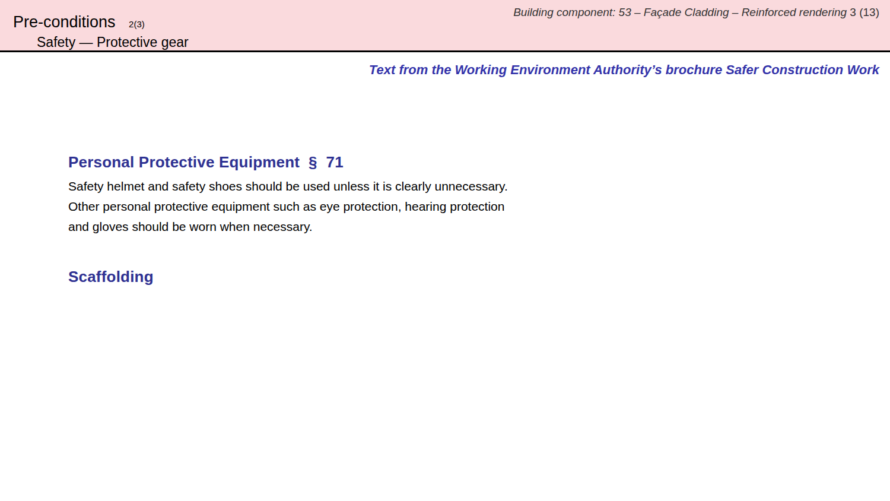Pre-conditions 2(3)
Safety — Protective gear
Building component: 53 – Façade Cladding – Reinforced rendering 3 (13)
Text from the Working Environment Authority’s brochure Safer Construction Work
Personal Protective Equipment § 71
Safety helmet and safety shoes should be used unless it is clearly unnecessary. Other personal protective equipment such as eye protection, hearing protection and gloves should be worn when necessary.
Scaffolding